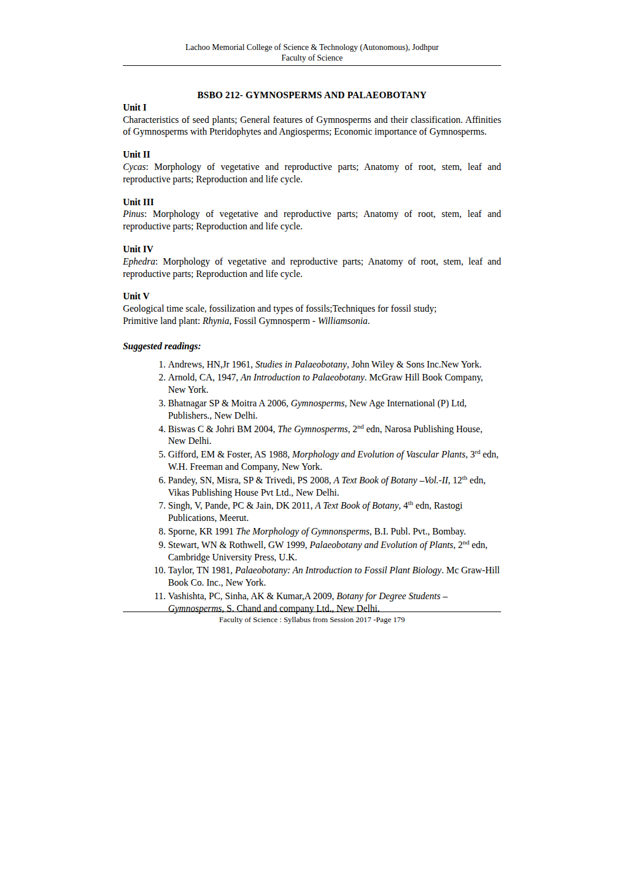Lachoo Memorial College of Science & Technology (Autonomous), Jodhpur Faculty of Science
BSBO 212- GYMNOSPERMS AND PALAEOBOTANY
Unit I
Characteristics of seed plants; General features of Gymnosperms and their classification. Affinities of Gymnosperms with Pteridophytes and Angiosperms; Economic importance of Gymnosperms.
Unit II
Cycas: Morphology of vegetative and reproductive parts; Anatomy of root, stem, leaf and reproductive parts; Reproduction and life cycle.
Unit III
Pinus: Morphology of vegetative and reproductive parts; Anatomy of root, stem, leaf and reproductive parts; Reproduction and life cycle.
Unit IV
Ephedra: Morphology of vegetative and reproductive parts; Anatomy of root, stem, leaf and reproductive parts; Reproduction and life cycle.
Unit V
Geological time scale, fossilization and types of fossils;Techniques for fossil study;
Primitive land plant: Rhynia, Fossil Gymnosperm - Williamsonia.
Suggested readings:
Andrews, HN,Jr 1961, Studies in Palaeobotany, John Wiley & Sons Inc.New York.
Arnold, CA, 1947, An Introduction to Palaeobotany. McGraw Hill Book Company, New York.
Bhatnagar SP & Moitra A 2006, Gymnosperms, New Age International (P) Ltd, Publishers., New Delhi.
Biswas C & Johri BM 2004, The Gymnosperms, 2nd edn, Narosa Publishing House, New Delhi.
Gifford, EM & Foster, AS 1988, Morphology and Evolution of Vascular Plants, 3rd edn, W.H. Freeman and Company, New York.
Pandey, SN, Misra, SP & Trivedi, PS 2008, A Text Book of Botany –Vol.-II, 12th edn, Vikas Publishing House Pvt Ltd., New Delhi.
Singh, V, Pande, PC & Jain, DK 2011, A Text Book of Botany, 4th edn, Rastogi Publications, Meerut.
Sporne, KR 1991 The Morphology of Gymnonsperms, B.I. Publ. Pvt., Bombay.
Stewart, WN & Rothwell, GW 1999, Palaeobotany and Evolution of Plants, 2nd edn, Cambridge University Press, U.K.
Taylor, TN 1981, Palaeobotany: An Introduction to Fossil Plant Biology. Mc Graw-Hill Book Co. Inc., New York.
Vashishta, PC, Sinha, AK & Kumar,A 2009, Botany for Degree Students – Gymnosperms, S. Chand and company Ltd., New Delhi.
Faculty of Science : Syllabus from Session 2017 -Page 179